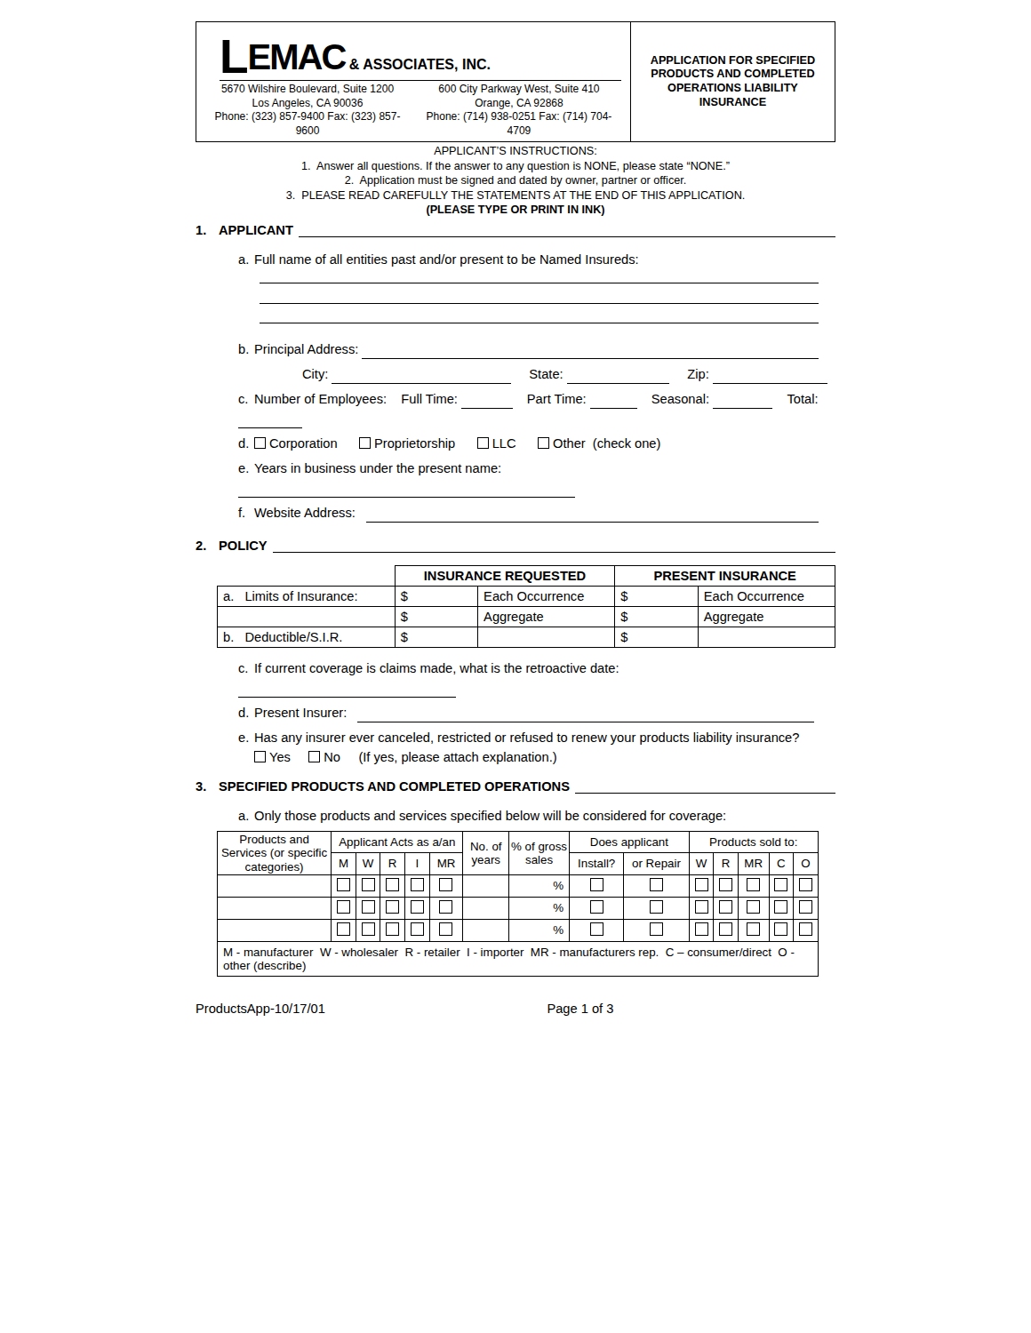| L EMAC & ASSOCIATES, INC. / 5670 Wilshire Boulevard, Suite 1200 / 600 City Parkway West, Suite 410 / / Los Angeles, CA 90036 / Orange, CA 92868 / / Phone: (323) 857-9400 Fax: (323) 857-9600 / Phone: (714) 938-0251 Fax: (714) 704-4709 / | APPLICATION FOR SPECIFIED PRODUCTS AND COMPLETED OPERATIONS LIABILITY INSURANCE |
APPLICANT’S INSTRUCTIONS:
1. Answer all questions. If the answer to any question is NONE, please state “NONE.”
2. Application must be signed and dated by owner, partner or officer.
3. PLEASE READ CAREFULLY THE STATEMENTS AT THE END OF THIS APPLICATION.
(PLEASE TYPE OR PRINT IN INK)
1. APPLICANT
a. Full name of all entities past and/or present to be Named Insureds:
b. Principal Address:
City: State: Zip:
c. Number of Employees: Full Time: Part Time: Seasonal: Total:
d. Corporation Proprietorship LLC Other (check one)
e. Years in business under the present name:
f. Website Address:
2. POLICY
| | INSURANCE REQUESTED | PRESENT INSURANCE |
| a. Limits of Insurance: | $ | Each Occurrence | $ | Each Occurrence |
| | $ | Aggregate | $ | Aggregate |
| b. Deductible/S.I.R. | $ | | $ | |
c. If current coverage is claims made, what is the retroactive date:
d. Present Insurer:
e. Has any insurer ever canceled, restricted or refused to renew your products liability insurance?
Yes No (If yes, please attach explanation.)
3. SPECIFIED PRODUCTS AND COMPLETED OPERATIONS
a. Only those products and services specified below will be considered for coverage:
| Products and Services (or specific categories) | Applicant Acts as a/an | No. of years | % of gross sales | Does applicant | Products sold to: |
| --- | --- | --- | --- | --- | --- |
| M | W | R | I | MR | Install? | or Repair | W | R | MR | C | O |
| | | | | | | | % | | | | | | | |
| | | | | | | | % | | | | | | | |
| | | | | | | | % | | | | | | | |
| M - manufacturer W - wholesaler R - retailer I - importer MR - manufacturers rep. C – consumer/direct O - other (describe) |
ProductsApp-10/17/01
Page 1 of 3